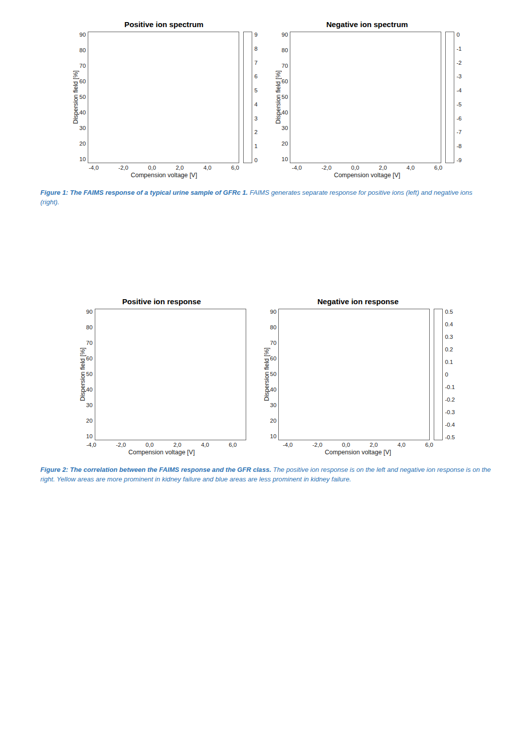Positive ion spectrum
Dispersion field [%]
9080706050 40302010
98765 43210
-4,0-2,00,02,04,06,0
Compension voltage [V]
Negative ion spectrum
Dispersion field [%]
9080706050 40302010
0-1-2-3-4 -5-6-7-8-9
-4,0-2,00,02,04,06,0
Compension voltage [V]
Figure 1: The FAIMS response of a typical urine sample of GFRc 1. FAIMS generates separate response for positive ions (left) and negative ions (right).
Positive ion response
Dispersion field [%]
9080706050 40302010
-4,0-2,00,02,04,06,0
Compension voltage [V]
Negative ion response
Dispersion field [%]
9080706050 40302010
0.50.40.30.20.1 0-0.1-0.2-0.3-0.4-0.5
-4,0-2,00,02,04,06,0
Compension voltage [V]
Figure 2: The correlation between the FAIMS response and the GFR class. The positive ion response is on the left and negative ion response is on the right. Yellow areas are more prominent in kidney failure and blue areas are less prominent in kidney failure.